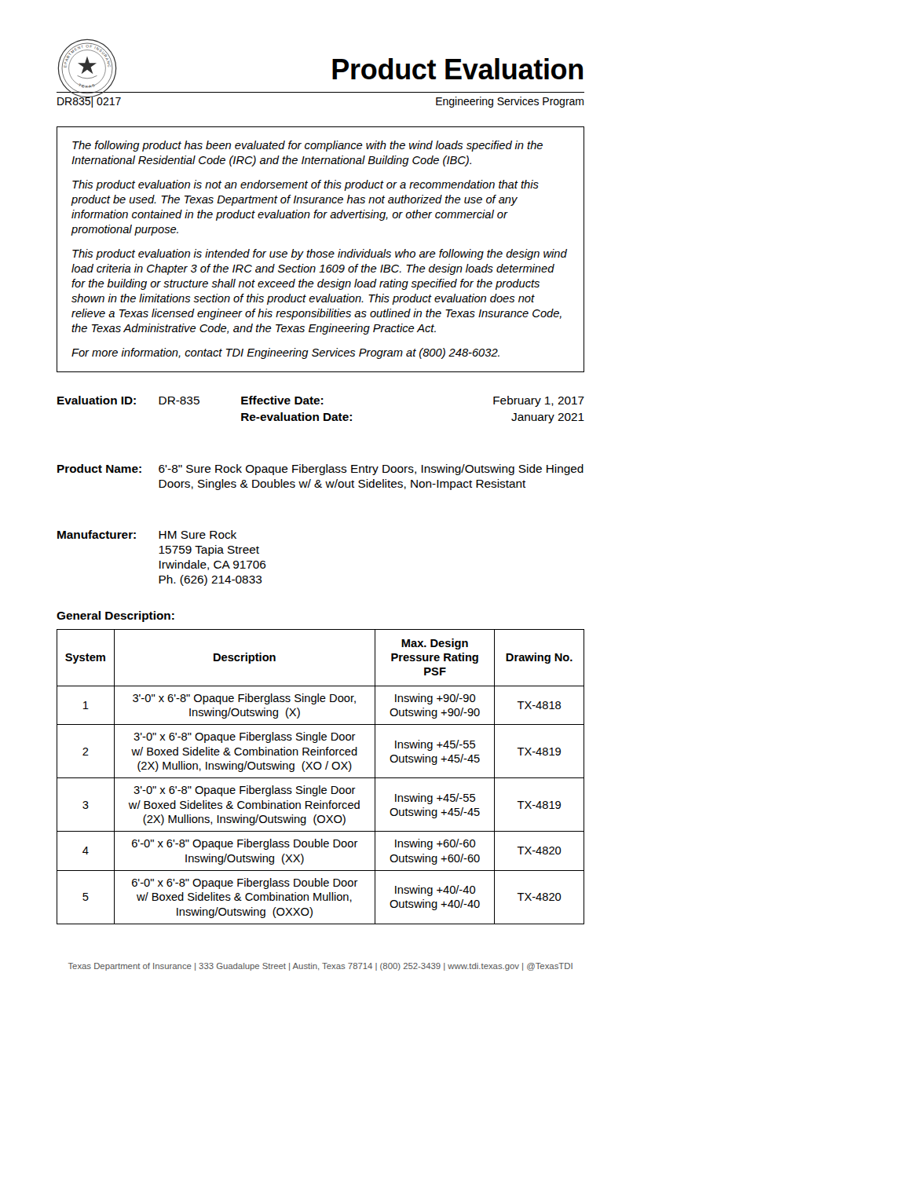DEPARTMENT OF INSURANCE TEXAS
Product Evaluation
DR835| 0217
Engineering Services Program
The following product has been evaluated for compliance with the wind loads specified in the International Residential Code (IRC) and the International Building Code (IBC).
This product evaluation is not an endorsement of this product or a recommendation that this product be used. The Texas Department of Insurance has not authorized the use of any information contained in the product evaluation for advertising, or other commercial or promotional purpose.
This product evaluation is intended for use by those individuals who are following the design wind load criteria in Chapter 3 of the IRC and Section 1609 of the IBC. The design loads determined for the building or structure shall not exceed the design load rating specified for the products shown in the limitations section of this product evaluation. This product evaluation does not relieve a Texas licensed engineer of his responsibilities as outlined in the Texas Insurance Code, the Texas Administrative Code, and the Texas Engineering Practice Act.
For more information, contact TDI Engineering Services Program at (800) 248-6032.
| Evaluation ID: | DR-835 | Effective Date: | February 1, 2017 |
| | | Re-evaluation Date: | January 2021 |
| Product Name: | 6'-8" Sure Rock Opaque Fiberglass Entry Doors, Inswing/Outswing Side Hinged Doors, Singles & Doubles w/ & w/out Sidelites, Non-Impact Resistant |
| Manufacturer: | HM Sure Rock 15759 Tapia Street Irwindale, CA 91706 Ph. (626) 214-0833 |
General Description:
| System | Description | Max. Design Pressure Rating PSF | Drawing No. |
| --- | --- | --- | --- |
| 1 | 3'-0" x 6'-8" Opaque Fiberglass Single Door, Inswing/Outswing (X) | Inswing +90/-90 Outswing +90/-90 | TX-4818 |
| 2 | 3'-0" x 6'-8" Opaque Fiberglass Single Door w/ Boxed Sidelite & Combination Reinforced (2X) Mullion, Inswing/Outswing (XO / OX) | Inswing +45/-55 Outswing +45/-45 | TX-4819 |
| 3 | 3'-0" x 6'-8" Opaque Fiberglass Single Door w/ Boxed Sidelites & Combination Reinforced (2X) Mullions, Inswing/Outswing (OXO) | Inswing +45/-55 Outswing +45/-45 | TX-4819 |
| 4 | 6'-0" x 6'-8" Opaque Fiberglass Double Door Inswing/Outswing (XX) | Inswing +60/-60 Outswing +60/-60 | TX-4820 |
| 5 | 6'-0" x 6'-8" Opaque Fiberglass Double Door w/ Boxed Sidelites & Combination Mullion, Inswing/Outswing (OXXO) | Inswing +40/-40 Outswing +40/-40 | TX-4820 |
Texas Department of Insurance | 333 Guadalupe Street | Austin, Texas 78714 | (800) 252-3439 | www.tdi.texas.gov | @TexasTDI